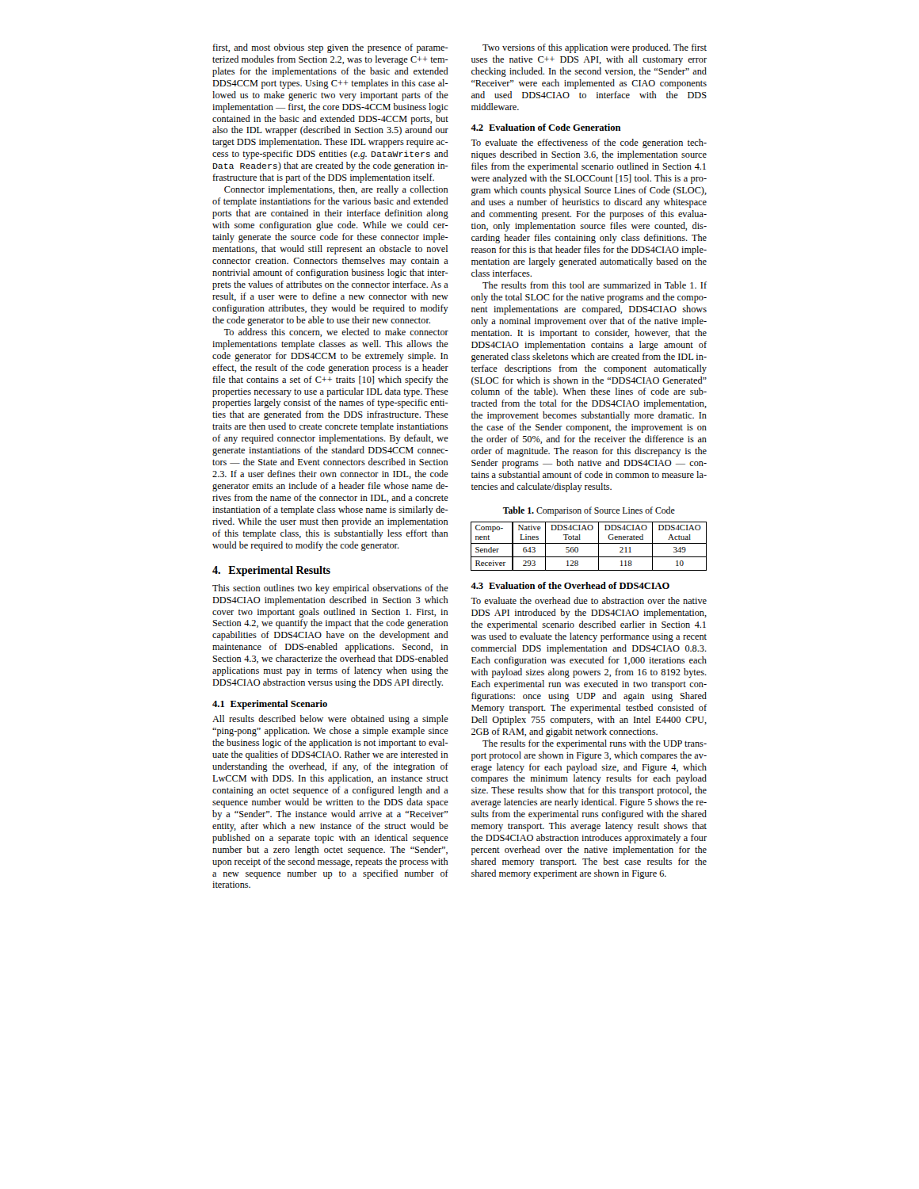first, and most obvious step given the presence of parameterized modules from Section 2.2, was to leverage C++ templates for the implementations of the basic and extended DDS4CCM port types. Using C++ templates in this case allowed us to make generic two very important parts of the implementation — first, the core DDS-4CCM business logic contained in the basic and extended DDS-4CCM ports, but also the IDL wrapper (described in Section 3.5) around our target DDS implementation. These IDL wrappers require access to type-specific DDS entities (e.g. DataWriters and Data Readers) that are created by the code generation infrastructure that is part of the DDS implementation itself.
Connector implementations, then, are really a collection of template instantiations for the various basic and extended ports that are contained in their interface definition along with some configuration glue code. While we could certainly generate the source code for these connector implementations, that would still represent an obstacle to novel connector creation. Connectors themselves may contain a nontrivial amount of configuration business logic that interprets the values of attributes on the connector interface. As a result, if a user were to define a new connector with new configuration attributes, they would be required to modify the code generator to be able to use their new connector.
To address this concern, we elected to make connector implementations template classes as well. This allows the code generator for DDS4CCM to be extremely simple. In effect, the result of the code generation process is a header file that contains a set of C++ traits [10] which specify the properties necessary to use a particular IDL data type. These properties largely consist of the names of type-specific entities that are generated from the DDS infrastructure. These traits are then used to create concrete template instantiations of any required connector implementations. By default, we generate instantiations of the standard DDS4CCM connectors — the State and Event connectors described in Section 2.3. If a user defines their own connector in IDL, the code generator emits an include of a header file whose name derives from the name of the connector in IDL, and a concrete instantiation of a template class whose name is similarly derived. While the user must then provide an implementation of this template class, this is substantially less effort than would be required to modify the code generator.
4. Experimental Results
This section outlines two key empirical observations of the DDS4CIAO implementation described in Section 3 which cover two important goals outlined in Section 1. First, in Section 4.2, we quantify the impact that the code generation capabilities of DDS4CIAO have on the development and maintenance of DDS-enabled applications. Second, in Section 4.3, we characterize the overhead that DDS-enabled applications must pay in terms of latency when using the DDS4CIAO abstraction versus using the DDS API directly.
4.1 Experimental Scenario
All results described below were obtained using a simple “ping-pong” application. We chose a simple example since the business logic of the application is not important to evaluate the qualities of DDS4CIAO. Rather we are interested in understanding the overhead, if any, of the integration of LwCCM with DDS. In this application, an instance struct containing an octet sequence of a configured length and a sequence number would be written to the DDS data space by a “Sender”. The instance would arrive at a “Receiver” entity, after which a new instance of the struct would be published on a separate topic with an identical sequence number but a zero length octet sequence. The “Sender”, upon receipt of the second message, repeats the process with a new sequence number up to a specified number of iterations.
Two versions of this application were produced. The first uses the native C++ DDS API, with all customary error checking included. In the second version, the “Sender” and “Receiver” were each implemented as CIAO components and used DDS4CIAO to interface with the DDS middleware.
4.2 Evaluation of Code Generation
To evaluate the effectiveness of the code generation techniques described in Section 3.6, the implementation source files from the experimental scenario outlined in Section 4.1 were analyzed with the SLOCCount [15] tool. This is a program which counts physical Source Lines of Code (SLOC), and uses a number of heuristics to discard any whitespace and commenting present. For the purposes of this evaluation, only implementation source files were counted, discarding header files containing only class definitions. The reason for this is that header files for the DDS4CIAO implementation are largely generated automatically based on the class interfaces.
The results from this tool are summarized in Table 1. If only the total SLOC for the native programs and the component implementations are compared, DDS4CIAO shows only a nominal improvement over that of the native implementation. It is important to consider, however, that the DDS4CIAO implementation contains a large amount of generated class skeletons which are created from the IDL interface descriptions from the component automatically (SLOC for which is shown in the “DDS4CIAO Generated” column of the table). When these lines of code are subtracted from the total for the DDS4CIAO implementation, the improvement becomes substantially more dramatic. In the case of the Sender component, the improvement is on the order of 50%, and for the receiver the difference is an order of magnitude. The reason for this discrepancy is the Sender programs — both native and DDS4CIAO — contains a substantial amount of code in common to measure latencies and calculate/display results.
Table 1. Comparison of Source Lines of Code
| Compo- nent | Native Lines | DDS4CIAO Total | DDS4CIAO Generated | DDS4CIAO Actual |
| --- | --- | --- | --- | --- |
| Sender | 643 | 560 | 211 | 349 |
| Receiver | 293 | 128 | 118 | 10 |
4.3 Evaluation of the Overhead of DDS4CIAO
To evaluate the overhead due to abstraction over the native DDS API introduced by the DDS4CIAO implementation, the experimental scenario described earlier in Section 4.1 was used to evaluate the latency performance using a recent commercial DDS implementation and DDS4CIAO 0.8.3. Each configuration was executed for 1,000 iterations each with payload sizes along powers 2, from 16 to 8192 bytes. Each experimental run was executed in two transport configurations: once using UDP and again using Shared Memory transport. The experimental testbed consisted of Dell Optiplex 755 computers, with an Intel E4400 CPU, 2GB of RAM, and gigabit network connections.
The results for the experimental runs with the UDP transport protocol are shown in Figure 3, which compares the average latency for each payload size, and Figure 4, which compares the minimum latency results for each payload size. These results show that for this transport protocol, the average latencies are nearly identical. Figure 5 shows the results from the experimental runs configured with the shared memory transport. This average latency result shows that the DDS4CIAO abstraction introduces approximately a four percent overhead over the native implementation for the shared memory transport. The best case results for the shared memory experiment are shown in Figure 6.